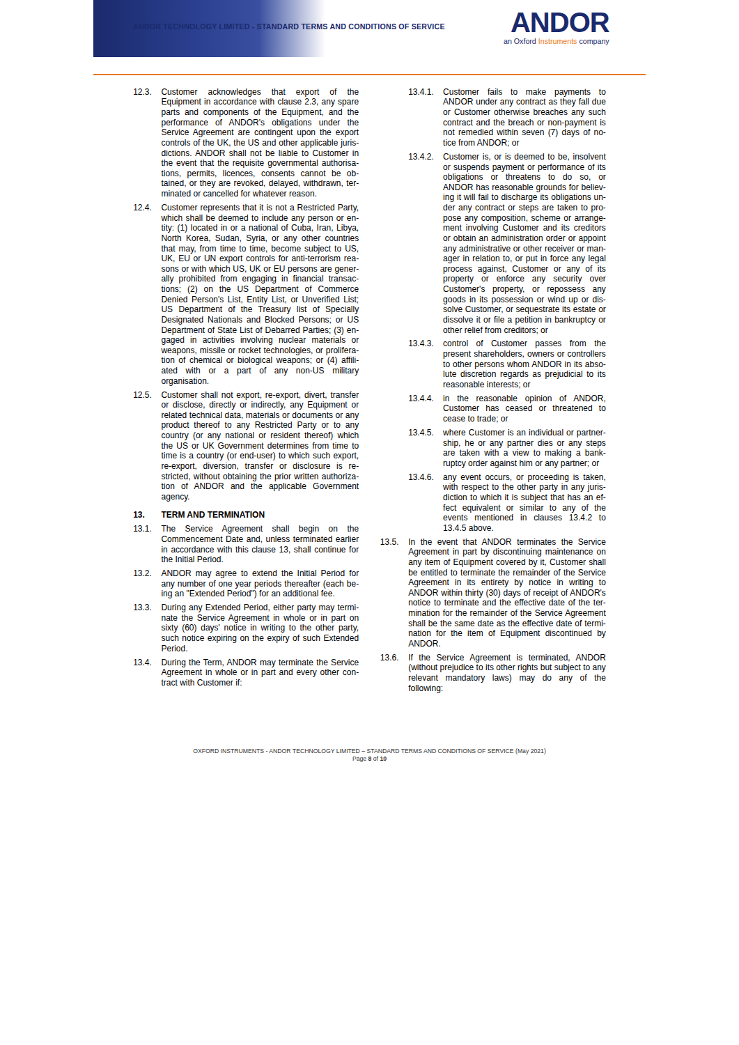ANDOR TECHNOLOGY LIMITED - STANDARD TERMS AND CONDITIONS OF SERVICE
ANDOR
an Oxford Instruments company
12.3.
Customer acknowledges that export of the Equipment in accordance with clause 2.3, any spare parts and components of the Equipment, and the performance of ANDOR's obligations under the Service Agreement are contingent upon the export controls of the UK, the US and other applicable jurisdictions. ANDOR shall not be liable to Customer in the event that the requisite governmental authorisations, permits, licences, consents cannot be obtained, or they are revoked, delayed, withdrawn, terminated or cancelled for whatever reason.
12.4.
Customer represents that it is not a Restricted Party, which shall be deemed to include any person or entity: (1) located in or a national of Cuba, Iran, Libya, North Korea, Sudan, Syria, or any other countries that may, from time to time, become subject to US, UK, EU or UN export controls for anti-terrorism reasons or with which US, UK or EU persons are generally prohibited from engaging in financial transactions; (2) on the US Department of Commerce Denied Person's List, Entity List, or Unverified List; US Department of the Treasury list of Specially Designated Nationals and Blocked Persons; or US Department of State List of Debarred Parties; (3) engaged in activities involving nuclear materials or weapons, missile or rocket technologies, or proliferation of chemical or biological weapons; or (4) affiliated with or a part of any non-US military organisation.
12.5.
Customer shall not export, re-export, divert, transfer or disclose, directly or indirectly, any Equipment or related technical data, materials or documents or any product thereof to any Restricted Party or to any country (or any national or resident thereof) which the US or UK Government determines from time to time is a country (or end-user) to which such export, re-export, diversion, transfer or disclosure is restricted, without obtaining the prior written authorization of ANDOR and the applicable Government agency.
13.
TERM AND TERMINATION
13.1.
The Service Agreement shall begin on the Commencement Date and, unless terminated earlier in accordance with this clause 13, shall continue for the Initial Period.
13.2.
ANDOR may agree to extend the Initial Period for any number of one year periods thereafter (each being an "Extended Period") for an additional fee.
13.3.
During any Extended Period, either party may terminate the Service Agreement in whole or in part on sixty (60) days' notice in writing to the other party, such notice expiring on the expiry of such Extended Period.
13.4.
During the Term, ANDOR may terminate the Service Agreement in whole or in part and every other contract with Customer if:
13.4.1.
Customer fails to make payments to ANDOR under any contract as they fall due or Customer otherwise breaches any such contract and the breach or non-payment is not remedied within seven (7) days of notice from ANDOR; or
13.4.2.
Customer is, or is deemed to be, insolvent or suspends payment or performance of its obligations or threatens to do so, or ANDOR has reasonable grounds for believing it will fail to discharge its obligations under any contract or steps are taken to propose any composition, scheme or arrangement involving Customer and its creditors or obtain an administration order or appoint any administrative or other receiver or manager in relation to, or put in force any legal process against, Customer or any of its property or enforce any security over Customer's property, or repossess any goods in its possession or wind up or dissolve Customer, or sequestrate its estate or dissolve it or file a petition in bankruptcy or other relief from creditors; or
13.4.3.
control of Customer passes from the present shareholders, owners or controllers to other persons whom ANDOR in its absolute discretion regards as prejudicial to its reasonable interests; or
13.4.4.
in the reasonable opinion of ANDOR, Customer has ceased or threatened to cease to trade; or
13.4.5.
where Customer is an individual or partnership, he or any partner dies or any steps are taken with a view to making a bankruptcy order against him or any partner; or
13.4.6.
any event occurs, or proceeding is taken, with respect to the other party in any jurisdiction to which it is subject that has an effect equivalent or similar to any of the events mentioned in clauses 13.4.2 to 13.4.5 above.
13.5.
In the event that ANDOR terminates the Service Agreement in part by discontinuing maintenance on any item of Equipment covered by it, Customer shall be entitled to terminate the remainder of the Service Agreement in its entirety by notice in writing to ANDOR within thirty (30) days of receipt of ANDOR's notice to terminate and the effective date of the termination for the remainder of the Service Agreement shall be the same date as the effective date of termination for the item of Equipment discontinued by ANDOR.
13.6.
If the Service Agreement is terminated, ANDOR (without prejudice to its other rights but subject to any relevant mandatory laws) may do any of the following:
OXFORD INSTRUMENTS - ANDOR TECHNOLOGY LIMITED – STANDARD TERMS AND CONDITIONS OF SERVICE (May 2021)
Page 8 of 10